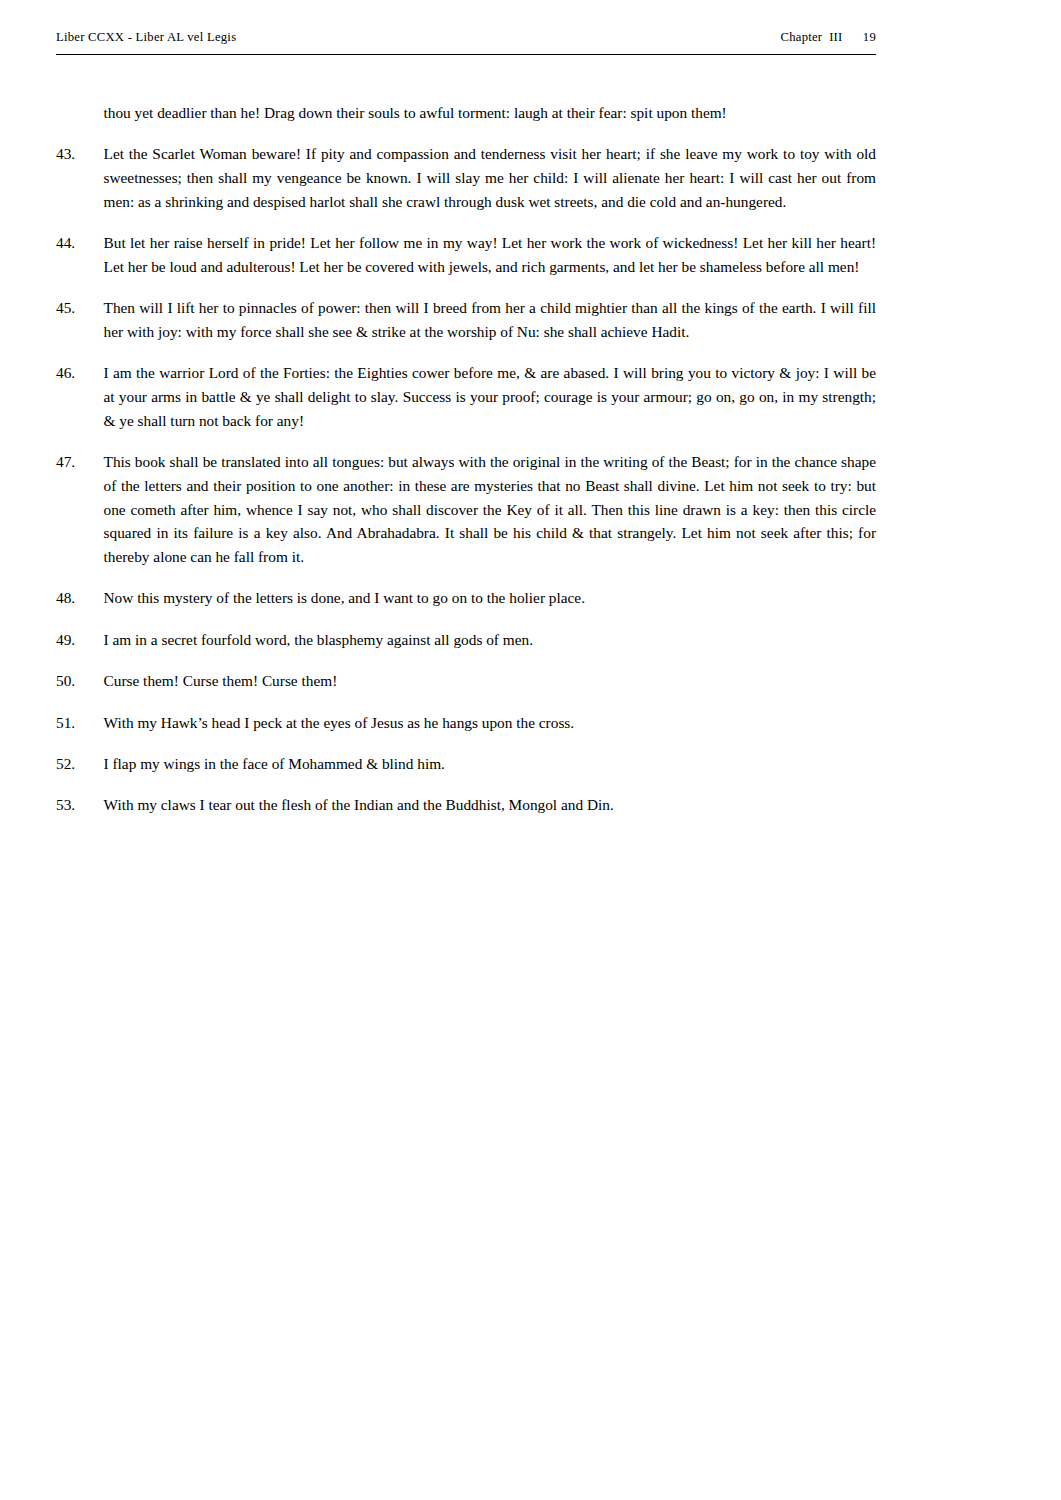Liber CCXX - Liber AL vel Legis
Chapter III19
thou yet deadlier than he! Drag down their souls to awful torment: laugh at their fear: spit upon them!
Let the Scarlet Woman beware! If pity and compassion and tenderness visit her heart; if she leave my work to toy with old sweetnesses; then shall my vengeance be known. I will slay me her child: I will alienate her heart: I will cast her out from men: as a shrinking and despised harlot shall she crawl through dusk wet streets, and die cold and an-hungered.
But let her raise herself in pride! Let her follow me in my way! Let her work the work of wickedness! Let her kill her heart! Let her be loud and adulterous! Let her be covered with jewels, and rich garments, and let her be shameless before all men!
Then will I lift her to pinnacles of power: then will I breed from her a child mightier than all the kings of the earth. I will fill her with joy: with my force shall she see & strike at the worship of Nu: she shall achieve Hadit.
I am the warrior Lord of the Forties: the Eighties cower before me, & are abased. I will bring you to victory & joy: I will be at your arms in battle & ye shall delight to slay. Success is your proof; courage is your armour; go on, go on, in my strength; & ye shall turn not back for any!
This book shall be translated into all tongues: but always with the original in the writing of the Beast; for in the chance shape of the letters and their position to one another: in these are mysteries that no Beast shall divine. Let him not seek to try: but one cometh after him, whence I say not, who shall discover the Key of it all. Then this line drawn is a key: then this circle squared in its failure is a key also. And Abrahadabra. It shall be his child & that strangely. Let him not seek after this; for thereby alone can he fall from it.
Now this mystery of the letters is done, and I want to go on to the holier place.
I am in a secret fourfold word, the blasphemy against all gods of men.
Curse them! Curse them! Curse them!
With my Hawk’s head I peck at the eyes of Jesus as he hangs upon the cross.
I flap my wings in the face of Mohammed & blind him.
With my claws I tear out the flesh of the Indian and the Buddhist, Mongol and Din.